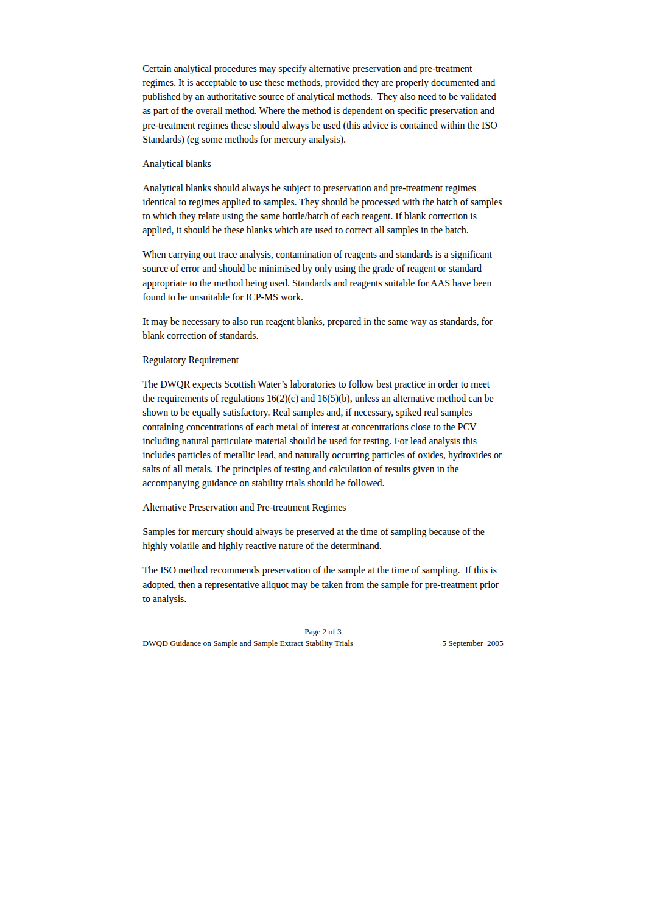Certain analytical procedures may specify alternative preservation and pre-treatment regimes. It is acceptable to use these methods, provided they are properly documented and published by an authoritative source of analytical methods. They also need to be validated as part of the overall method. Where the method is dependent on specific preservation and pre-treatment regimes these should always be used (this advice is contained within the ISO Standards) (eg some methods for mercury analysis).
Analytical blanks
Analytical blanks should always be subject to preservation and pre-treatment regimes identical to regimes applied to samples. They should be processed with the batch of samples to which they relate using the same bottle/batch of each reagent. If blank correction is applied, it should be these blanks which are used to correct all samples in the batch.
When carrying out trace analysis, contamination of reagents and standards is a significant source of error and should be minimised by only using the grade of reagent or standard appropriate to the method being used. Standards and reagents suitable for AAS have been found to be unsuitable for ICP-MS work.
It may be necessary to also run reagent blanks, prepared in the same way as standards, for blank correction of standards.
Regulatory Requirement
The DWQR expects Scottish Water’s laboratories to follow best practice in order to meet the requirements of regulations 16(2)(c) and 16(5)(b), unless an alternative method can be shown to be equally satisfactory. Real samples and, if necessary, spiked real samples containing concentrations of each metal of interest at concentrations close to the PCV including natural particulate material should be used for testing. For lead analysis this includes particles of metallic lead, and naturally occurring particles of oxides, hydroxides or salts of all metals. The principles of testing and calculation of results given in the accompanying guidance on stability trials should be followed.
Alternative Preservation and Pre-treatment Regimes
Samples for mercury should always be preserved at the time of sampling because of the highly volatile and highly reactive nature of the determinand.
The ISO method recommends preservation of the sample at the time of sampling. If this is adopted, then a representative aliquot may be taken from the sample for pre-treatment prior to analysis.
Page 2 of 3
DWQD Guidance on Sample and Sample Extract Stability Trials
5 September 2005